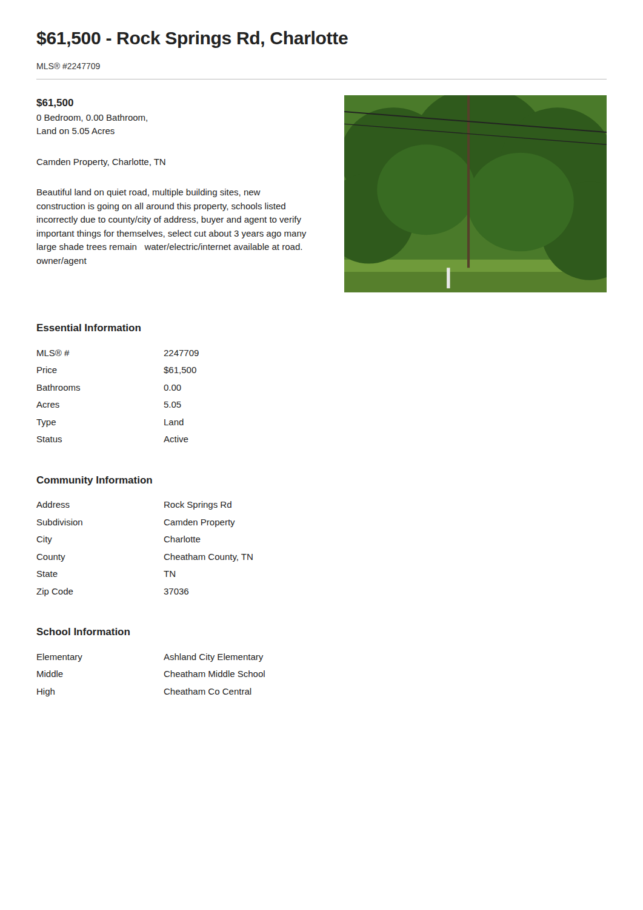$61,500 - Rock Springs Rd, Charlotte
MLS® #2247709
$61,500
0 Bedroom, 0.00 Bathroom,
Land on 5.05 Acres
Camden Property, Charlotte, TN
Beautiful land on quiet road, multiple building sites, new construction is going on all around this property, schools listed incorrectly due to county/city of address, buyer and agent to verify important things for themselves, select cut about 3 years ago many large shade trees remain water/electric/internet available at road. owner/agent
Essential Information
| MLS® # | 2247709 |
| Price | $61,500 |
| Bathrooms | 0.00 |
| Acres | 5.05 |
| Type | Land |
| Status | Active |
Community Information
| Address | Rock Springs Rd |
| Subdivision | Camden Property |
| City | Charlotte |
| County | Cheatham County, TN |
| State | TN |
| Zip Code | 37036 |
School Information
| Elementary | Ashland City Elementary |
| Middle | Cheatham Middle School |
| High | Cheatham Co Central |